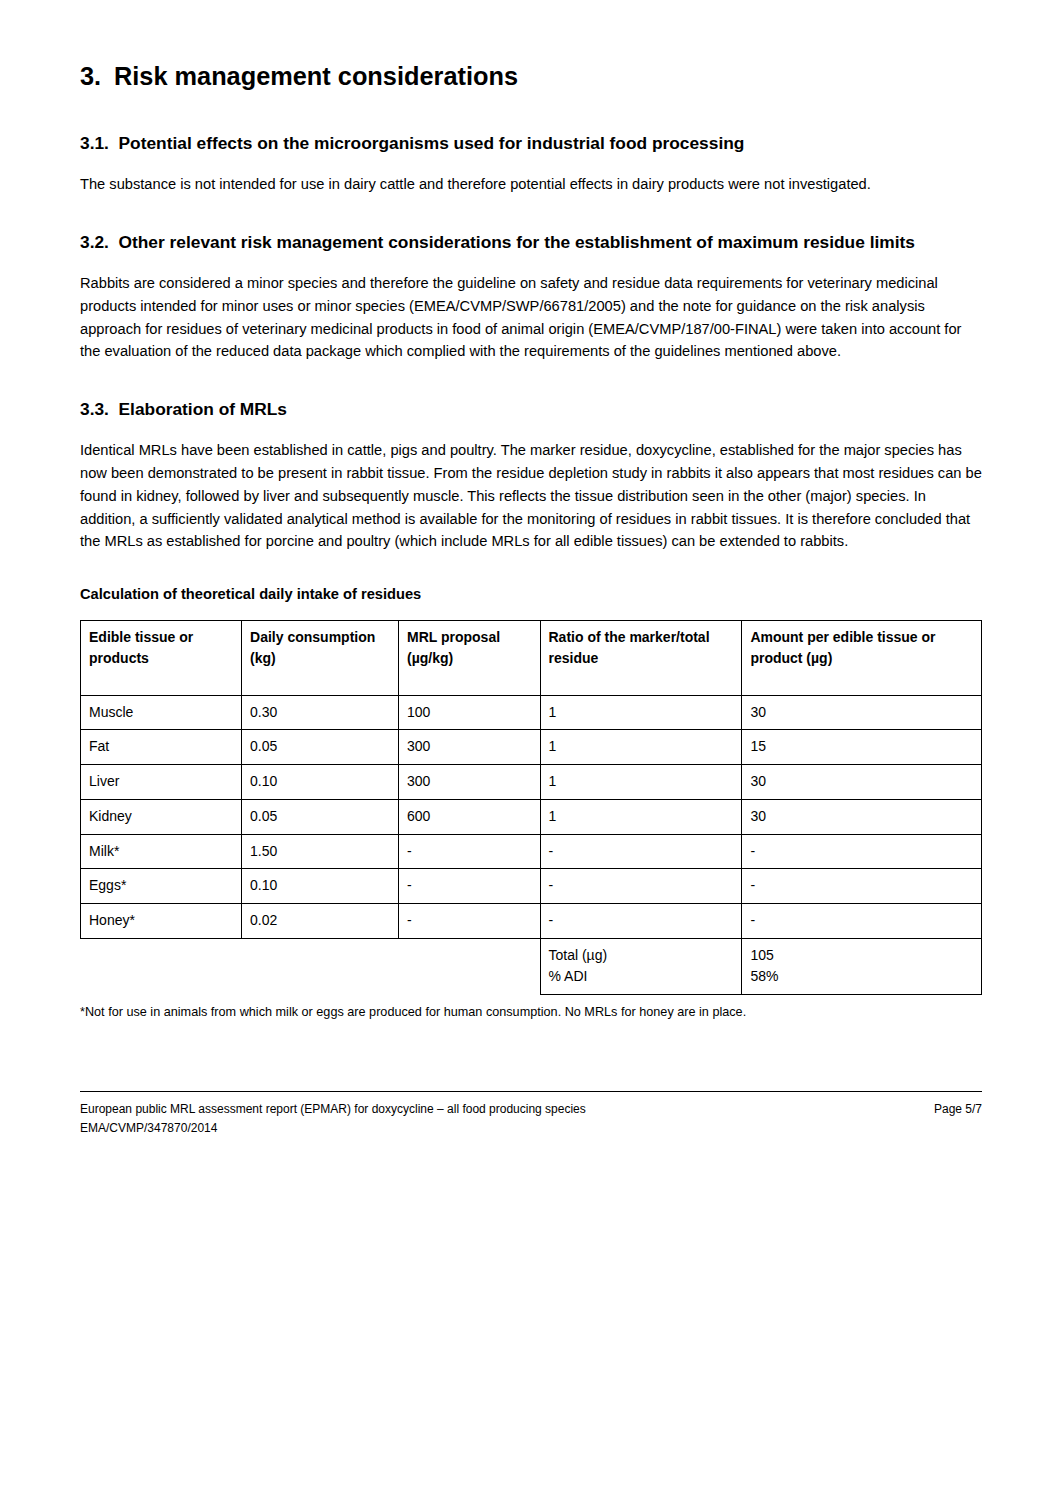3. Risk management considerations
3.1. Potential effects on the microorganisms used for industrial food processing
The substance is not intended for use in dairy cattle and therefore potential effects in dairy products were not investigated.
3.2. Other relevant risk management considerations for the establishment of maximum residue limits
Rabbits are considered a minor species and therefore the guideline on safety and residue data requirements for veterinary medicinal products intended for minor uses or minor species (EMEA/CVMP/SWP/66781/2005) and the note for guidance on the risk analysis approach for residues of veterinary medicinal products in food of animal origin (EMEA/CVMP/187/00-FINAL) were taken into account for the evaluation of the reduced data package which complied with the requirements of the guidelines mentioned above.
3.3. Elaboration of MRLs
Identical MRLs have been established in cattle, pigs and poultry. The marker residue, doxycycline, established for the major species has now been demonstrated to be present in rabbit tissue. From the residue depletion study in rabbits it also appears that most residues can be found in kidney, followed by liver and subsequently muscle. This reflects the tissue distribution seen in the other (major) species. In addition, a sufficiently validated analytical method is available for the monitoring of residues in rabbit tissues. It is therefore concluded that the MRLs as established for porcine and poultry (which include MRLs for all edible tissues) can be extended to rabbits.
Calculation of theoretical daily intake of residues
| Edible tissue or products | Daily consumption (kg) | MRL proposal (µg/kg) | Ratio of the marker/total residue | Amount per edible tissue or product (µg) |
| --- | --- | --- | --- | --- |
| Muscle | 0.30 | 100 | 1 | 30 |
| Fat | 0.05 | 300 | 1 | 15 |
| Liver | 0.10 | 300 | 1 | 30 |
| Kidney | 0.05 | 600 | 1 | 30 |
| Milk* | 1.50 | - | - | - |
| Eggs* | 0.10 | - | - | - |
| Honey* | 0.02 | - | - | - |
| | | | Total (µg) % ADI | 105 58% |
*Not for use in animals from which milk or eggs are produced for human consumption. No MRLs for honey are in place.
European public MRL assessment report (EPMAR) for doxycycline – all food producing species
EMA/CVMP/347870/2014
Page 5/7